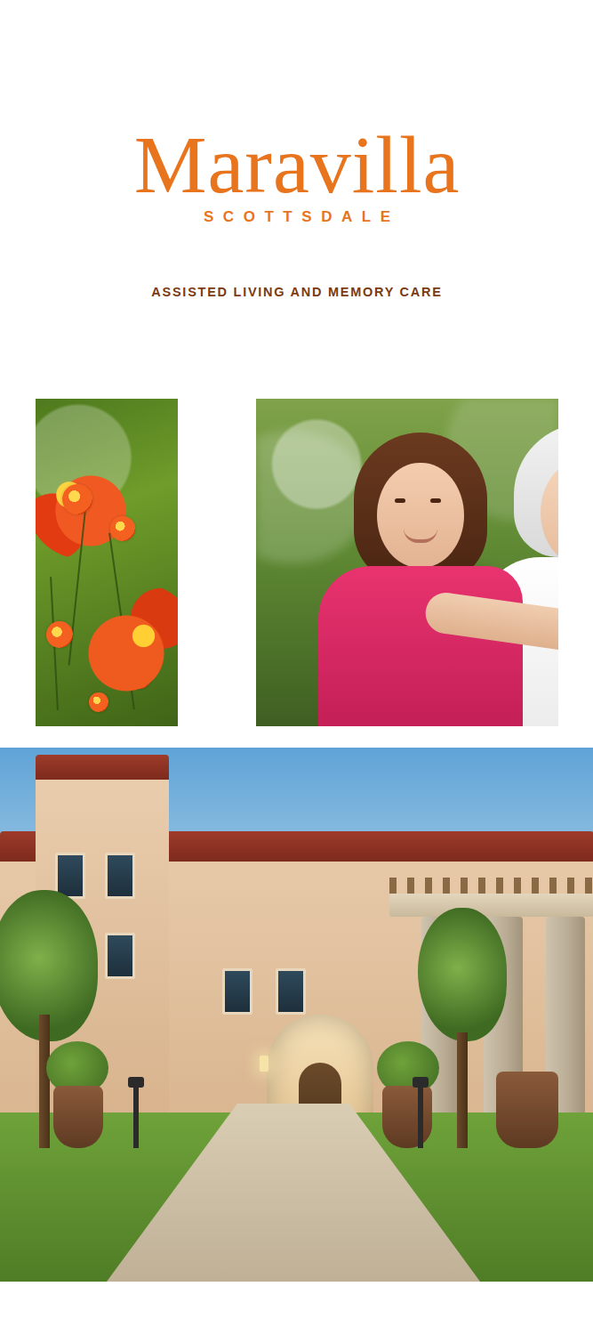Maravilla Maravilla Scottsdale
Assisted Living and Memory Care